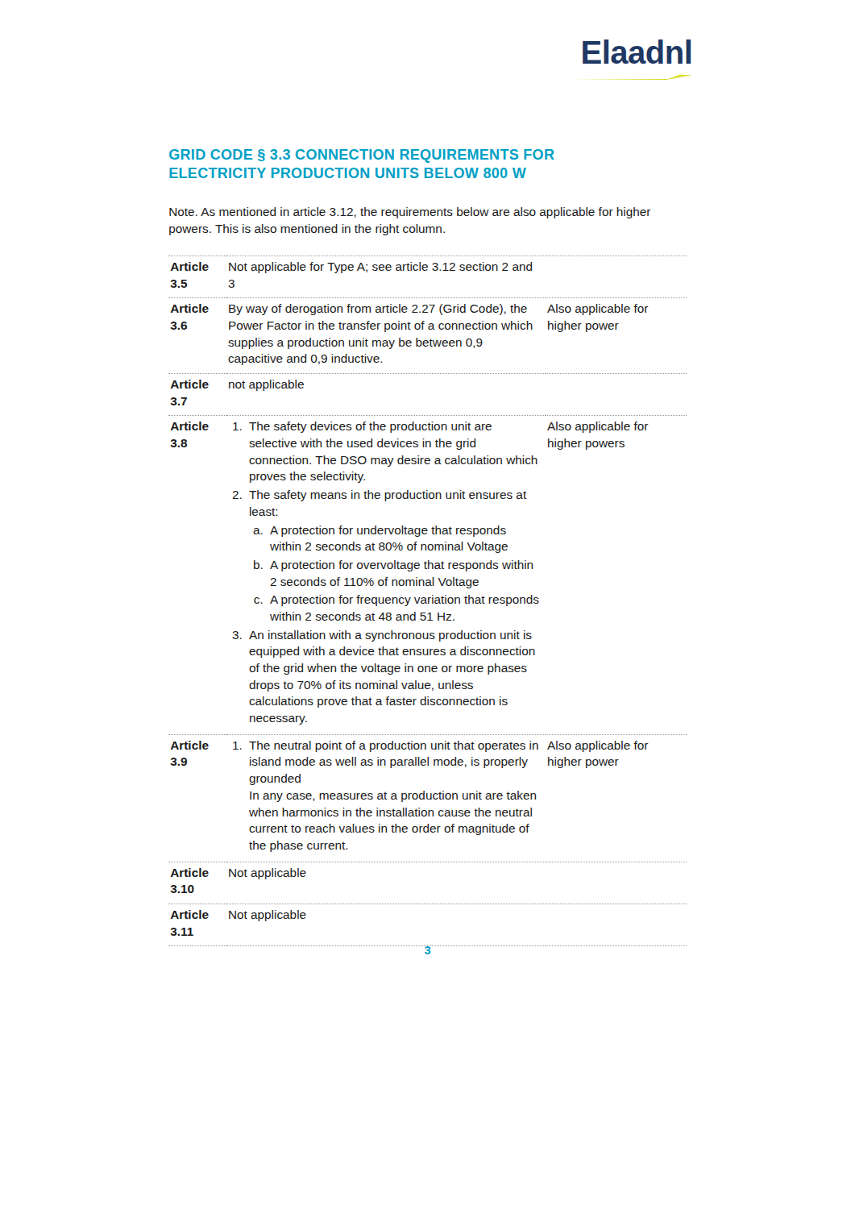Elaadnl
Grid code § 3.3 Connection requirements for electricity production units below 800 W
Note. As mentioned in article 3.12, the requirements below are also applicable for higher powers. This is also mentioned in the right column.
| Article 3.5 | Not applicable for Type A; see article 3.12 section 2 and 3 | |
| Article 3.6 | By way of derogation from article 2.27 (Grid Code), the Power Factor in the transfer point of a connection which supplies a production unit may be between 0,9 capacitive and 0,9 inductive. | Also applicable for higher power |
| Article 3.7 | not applicable | |
| Article 3.8 | The safety devices of the production unit are selective with the used devices in the grid connection. The DSO may desire a calculation which proves the selectivity. The safety means in the production unit ensures at least: A protection for undervoltage that responds within 2 seconds at 80% of nominal Voltage A protection for overvoltage that responds within 2 seconds of 110% of nominal Voltage A protection for frequency variation that responds within 2 seconds at 48 and 51 Hz. An installation with a synchronous production unit is equipped with a device that ensures a disconnection of the grid when the voltage in one or more phases drops to 70% of its nominal value, unless calculations prove that a faster disconnection is necessary. | Also applicable for higher powers |
| Article 3.9 | The neutral point of a production unit that operates in island mode as well as in parallel mode, is properly grounded In any case, measures at a production unit are taken when harmonics in the installation cause the neutral current to reach values in the order of magnitude of the phase current. | Also applicable for higher power |
| Article 3.10 | Not applicable | |
| Article 3.11 | Not applicable | |
3